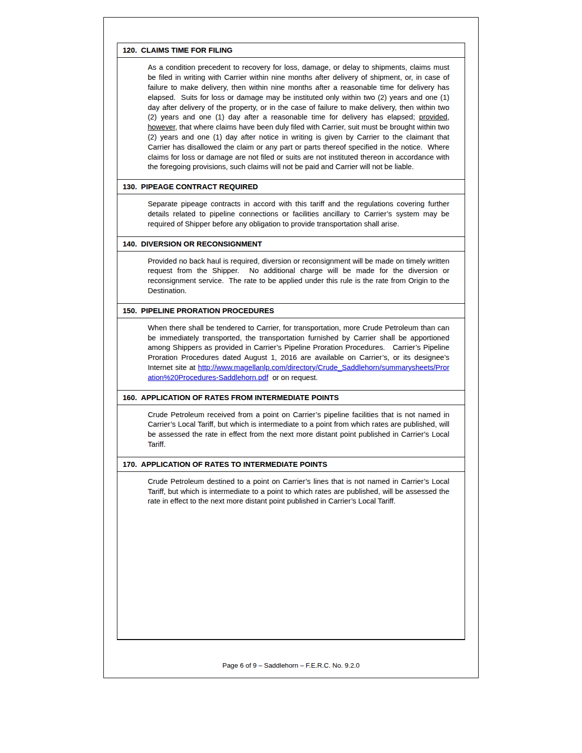120. CLAIMS TIME FOR FILING
As a condition precedent to recovery for loss, damage, or delay to shipments, claims must be filed in writing with Carrier within nine months after delivery of shipment, or, in case of failure to make delivery, then within nine months after a reasonable time for delivery has elapsed. Suits for loss or damage may be instituted only within two (2) years and one (1) day after delivery of the property, or in the case of failure to make delivery, then within two (2) years and one (1) day after a reasonable time for delivery has elapsed; provided, however, that where claims have been duly filed with Carrier, suit must be brought within two (2) years and one (1) day after notice in writing is given by Carrier to the claimant that Carrier has disallowed the claim or any part or parts thereof specified in the notice. Where claims for loss or damage are not filed or suits are not instituted thereon in accordance with the foregoing provisions, such claims will not be paid and Carrier will not be liable.
130. PIPEAGE CONTRACT REQUIRED
Separate pipeage contracts in accord with this tariff and the regulations covering further details related to pipeline connections or facilities ancillary to Carrier’s system may be required of Shipper before any obligation to provide transportation shall arise.
140. DIVERSION OR RECONSIGNMENT
Provided no back haul is required, diversion or reconsignment will be made on timely written request from the Shipper. No additional charge will be made for the diversion or reconsignment service. The rate to be applied under this rule is the rate from Origin to the Destination.
150. PIPELINE PRORATION PROCEDURES
When there shall be tendered to Carrier, for transportation, more Crude Petroleum than can be immediately transported, the transportation furnished by Carrier shall be apportioned among Shippers as provided in Carrier’s Pipeline Proration Procedures. Carrier’s Pipeline Proration Procedures dated August 1, 2016 are available on Carrier’s, or its designee’s Internet site at http://www.magellanlp.com/directory/Crude_Saddlehorn/summarysheets/Proration%20Procedures-Saddlehorn.pdf or on request.
160. APPLICATION OF RATES FROM INTERMEDIATE POINTS
Crude Petroleum received from a point on Carrier’s pipeline facilities that is not named in Carrier’s Local Tariff, but which is intermediate to a point from which rates are published, will be assessed the rate in effect from the next more distant point published in Carrier’s Local Tariff.
170. APPLICATION OF RATES TO INTERMEDIATE POINTS
Crude Petroleum destined to a point on Carrier’s lines that is not named in Carrier’s Local Tariff, but which is intermediate to a point to which rates are published, will be assessed the rate in effect to the next more distant point published in Carrier’s Local Tariff.
Page 6 of 9 – Saddlehorn – F.E.R.C. No. 9.2.0